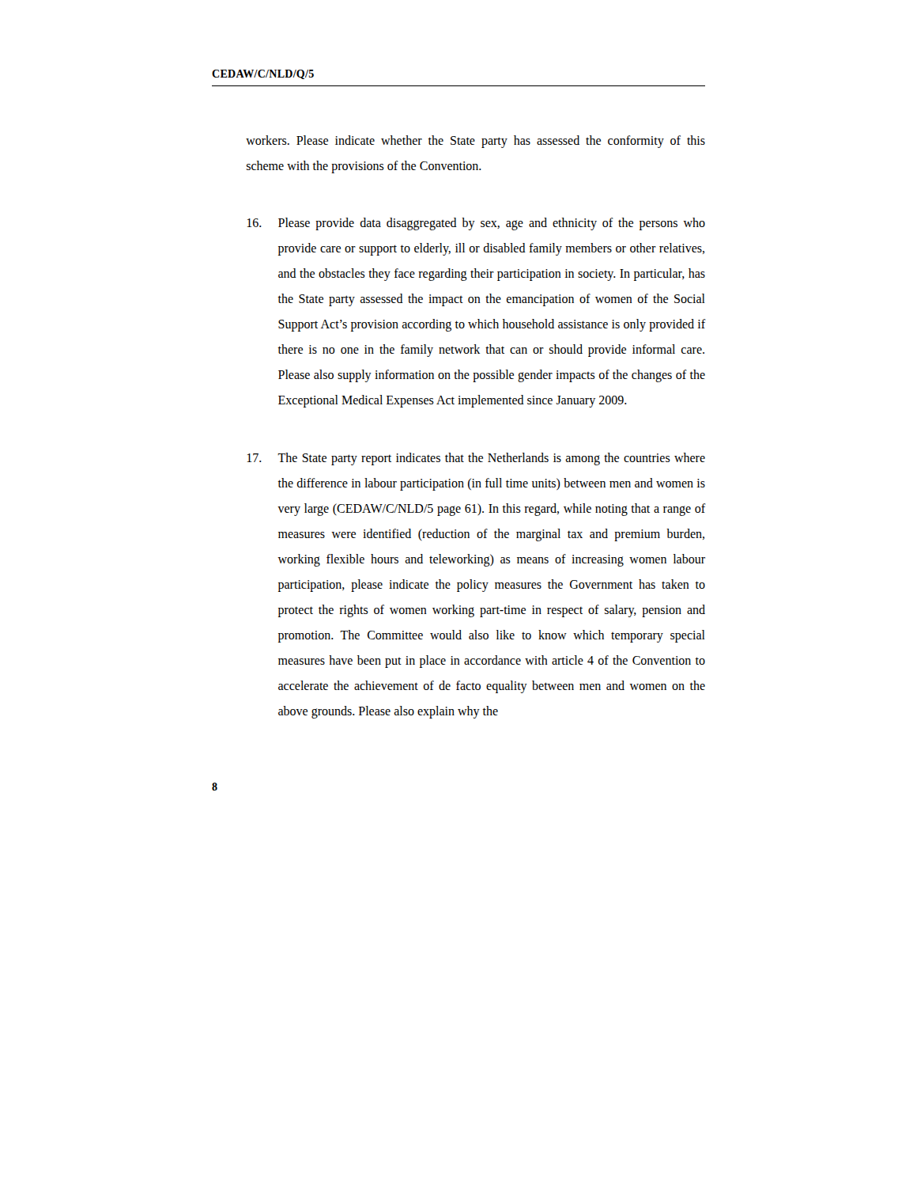CEDAW/C/NLD/Q/5
workers. Please indicate whether the State party has assessed the conformity of this scheme with the provisions of the Convention.
16. Please provide data disaggregated by sex, age and ethnicity of the persons who provide care or support to elderly, ill or disabled family members or other relatives, and the obstacles they face regarding their participation in society. In particular, has the State party assessed the impact on the emancipation of women of the Social Support Act’s provision according to which household assistance is only provided if there is no one in the family network that can or should provide informal care. Please also supply information on the possible gender impacts of the changes of the Exceptional Medical Expenses Act implemented since January 2009.
17. The State party report indicates that the Netherlands is among the countries where the difference in labour participation (in full time units) between men and women is very large (CEDAW/C/NLD/5 page 61). In this regard, while noting that a range of measures were identified (reduction of the marginal tax and premium burden, working flexible hours and teleworking) as means of increasing women labour participation, please indicate the policy measures the Government has taken to protect the rights of women working part-time in respect of salary, pension and promotion. The Committee would also like to know which temporary special measures have been put in place in accordance with article 4 of the Convention to accelerate the achievement of de facto equality between men and women on the above grounds. Please also explain why the
8